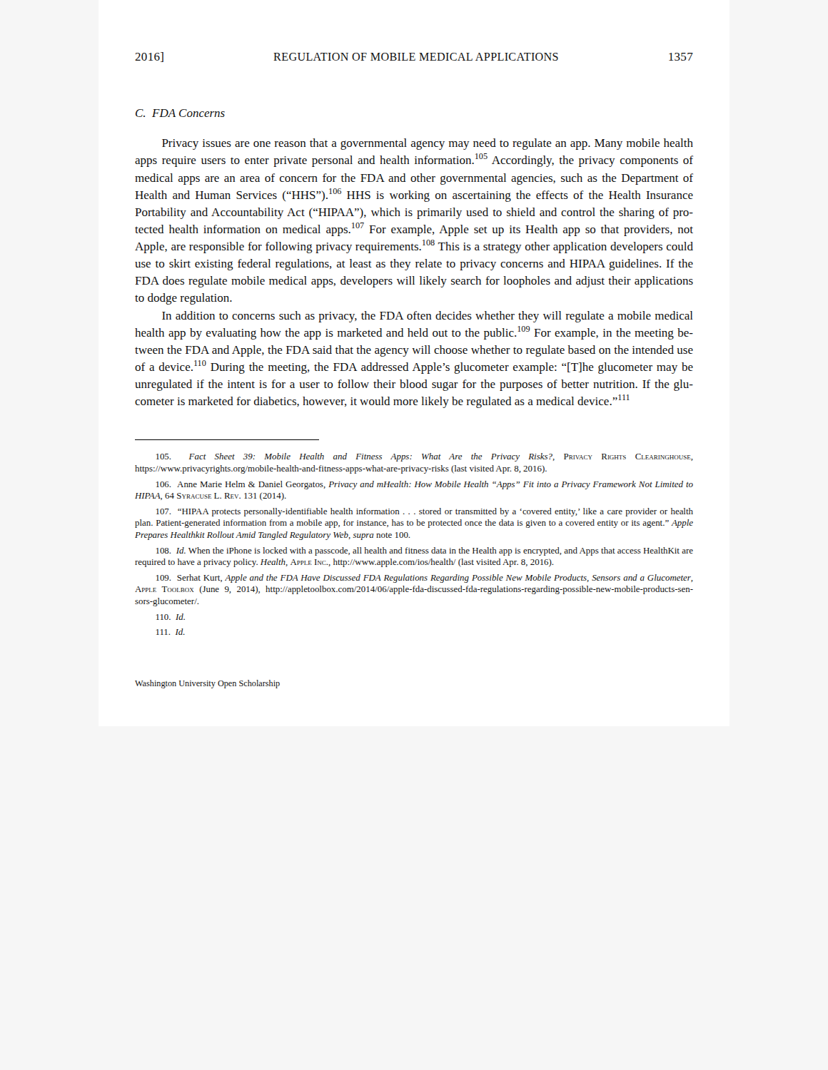2016] REGULATION OF MOBILE MEDICAL APPLICATIONS 1357
C. FDA Concerns
Privacy issues are one reason that a governmental agency may need to regulate an app. Many mobile health apps require users to enter private personal and health information.105 Accordingly, the privacy components of medical apps are an area of concern for the FDA and other governmental agencies, such as the Department of Health and Human Services (“HHS”).106 HHS is working on ascertaining the effects of the Health Insurance Portability and Accountability Act (“HIPAA”), which is primarily used to shield and control the sharing of protected health information on medical apps.107 For example, Apple set up its Health app so that providers, not Apple, are responsible for following privacy requirements.108 This is a strategy other application developers could use to skirt existing federal regulations, at least as they relate to privacy concerns and HIPAA guidelines. If the FDA does regulate mobile medical apps, developers will likely search for loopholes and adjust their applications to dodge regulation.
In addition to concerns such as privacy, the FDA often decides whether they will regulate a mobile medical health app by evaluating how the app is marketed and held out to the public.109 For example, in the meeting between the FDA and Apple, the FDA said that the agency will choose whether to regulate based on the intended use of a device.110 During the meeting, the FDA addressed Apple’s glucometer example: “[T]he glucometer may be unregulated if the intent is for a user to follow their blood sugar for the purposes of better nutrition. If the glucometer is marketed for diabetics, however, it would more likely be regulated as a medical device.”111
Fact Sheet 39: Mobile Health and Fitness Apps: What Are the Privacy Risks?, Privacy Rights Clearinghouse, https://www.privacyrights.org/mobile-health-and-fitness-apps-what-are-privacy-risks (last visited Apr. 8, 2016).
Anne Marie Helm & Daniel Georgatos, Privacy and mHealth: How Mobile Health “Apps” Fit into a Privacy Framework Not Limited to HIPAA, 64 Syracuse L. Rev. 131 (2014).
“HIPAA protects personally-identifiable health information . . . stored or transmitted by a ‘covered entity,’ like a care provider or health plan. Patient-generated information from a mobile app, for instance, has to be protected once the data is given to a covered entity or its agent.” Apple Prepares Healthkit Rollout Amid Tangled Regulatory Web, supra note 100.
Id. When the iPhone is locked with a passcode, all health and fitness data in the Health app is encrypted, and Apps that access HealthKit are required to have a privacy policy. Health, Apple Inc., http://www.apple.com/ios/health/ (last visited Apr. 8, 2016).
Serhat Kurt, Apple and the FDA Have Discussed FDA Regulations Regarding Possible New Mobile Products, Sensors and a Glucometer, Apple Toolbox (June 9, 2014), http://appletoolbox.com/2014/06/apple-fda-discussed-fda-regulations-regarding-possible-new-mobile-products-sensors-glucometer/.
Id.
Id.
Washington University Open Scholarship